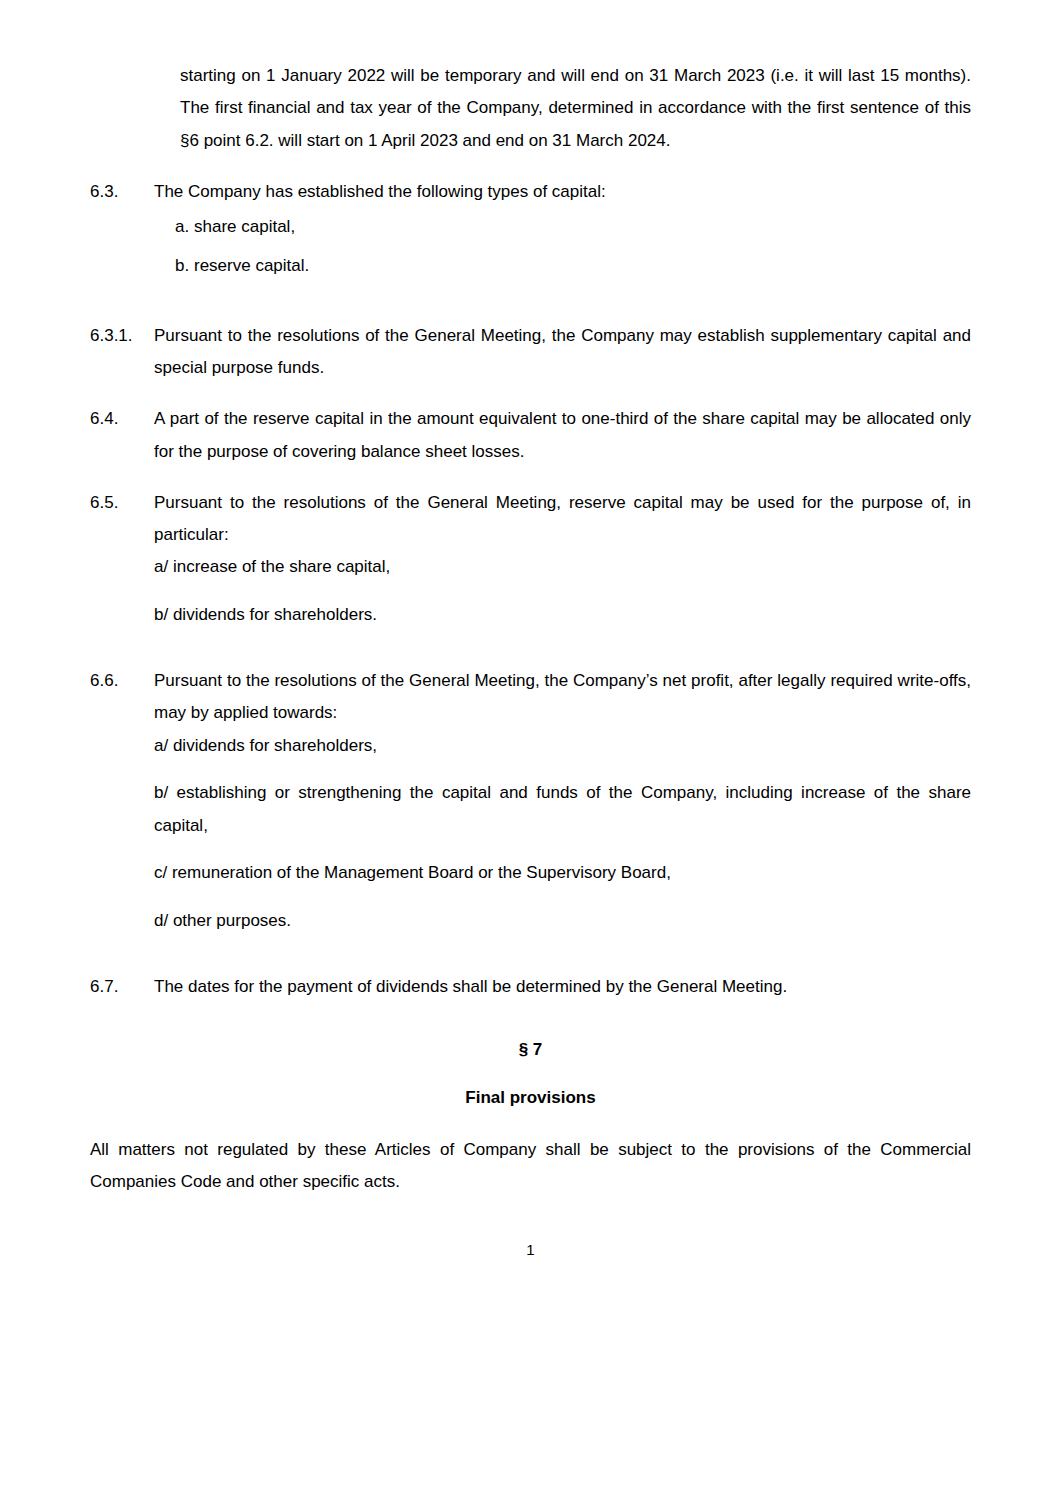starting on 1 January 2022 will be temporary and will end on 31 March 2023 (i.e. it will last 15 months). The first financial and tax year of the Company, determined in accordance with the first sentence of this §6 point 6.2. will start on 1 April 2023 and end on 31 March 2024.
6.3.
The Company has established the following types of capital:
share capital,
reserve capital.
6.3.1.
Pursuant to the resolutions of the General Meeting, the Company may establish supplementary capital and special purpose funds.
6.4.
A part of the reserve capital in the amount equivalent to one-third of the share capital may be allocated only for the purpose of covering balance sheet losses.
6.5.
Pursuant to the resolutions of the General Meeting, reserve capital may be used for the purpose of, in particular:
a/ increase of the share capital,
b/ dividends for shareholders.
6.6.
Pursuant to the resolutions of the General Meeting, the Company’s net profit, after legally required write-offs, may by applied towards:
a/ dividends for shareholders,
b/ establishing or strengthening the capital and funds of the Company, including increase of the share capital,
c/ remuneration of the Management Board or the Supervisory Board,
d/ other purposes.
6.7.
The dates for the payment of dividends shall be determined by the General Meeting.
§ 7
Final provisions
All matters not regulated by these Articles of Company shall be subject to the provisions of the Commercial Companies Code and other specific acts.
1